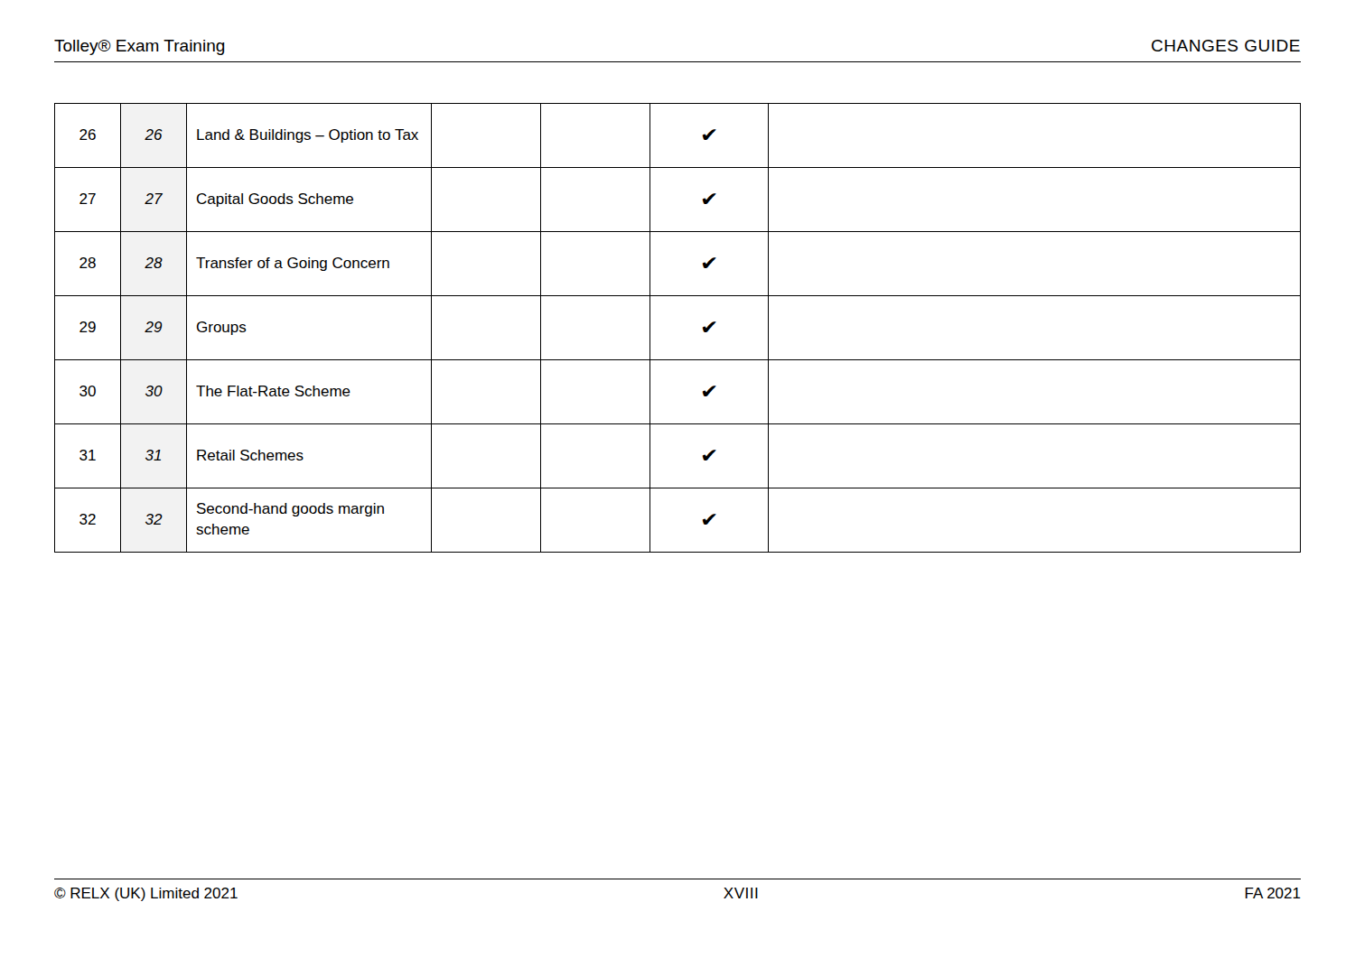Tolley® Exam Training
CHANGES GUIDE
| 26 | 26 | Land & Buildings – Option to Tax | | | ✔ | |
| 27 | 27 | Capital Goods Scheme | | | ✔ | |
| 28 | 28 | Transfer of a Going Concern | | | ✔ | |
| 29 | 29 | Groups | | | ✔ | |
| 30 | 30 | The Flat-Rate Scheme | | | ✔ | |
| 31 | 31 | Retail Schemes | | | ✔ | |
| 32 | 32 | Second-hand goods margin scheme | | | ✔ | |
© RELX (UK) Limited 2021
XVIII
FA 2021